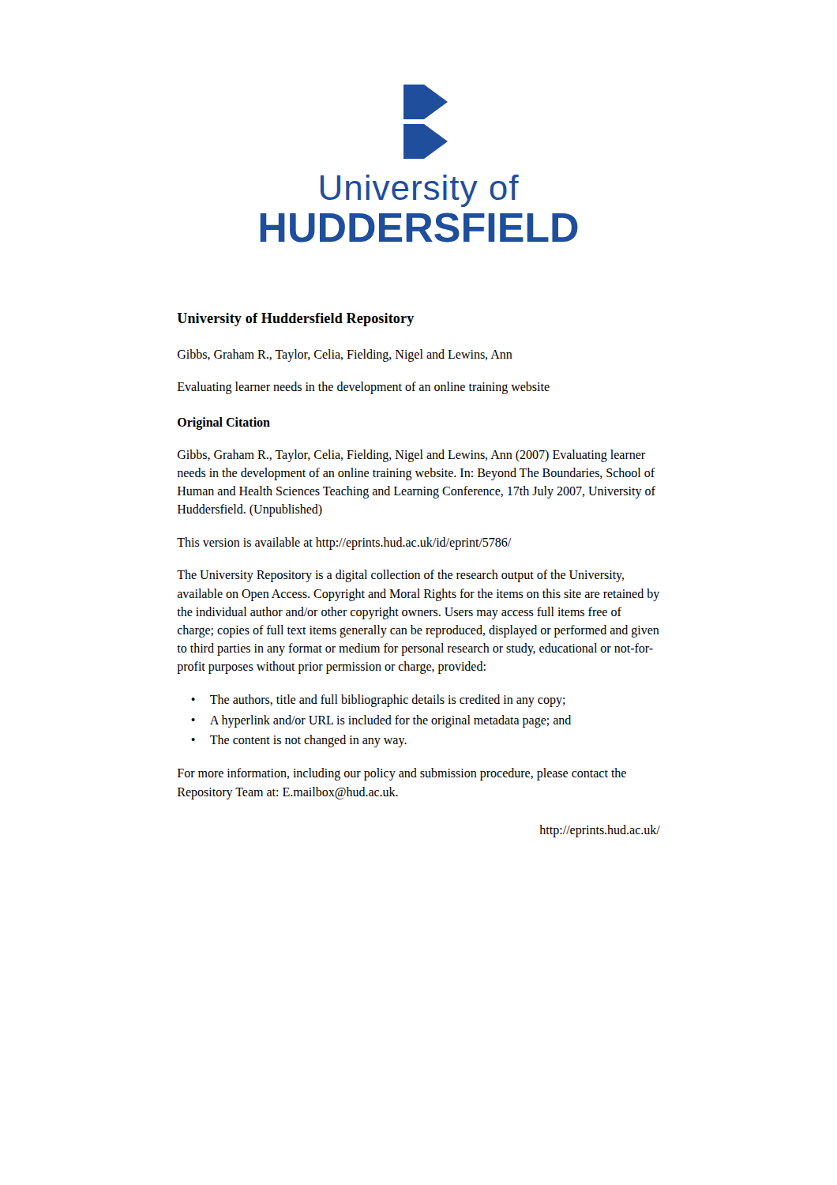University of HUDDERSFIELD
University of Huddersfield Repository
Gibbs, Graham R., Taylor, Celia, Fielding, Nigel and Lewins, Ann
Evaluating learner needs in the development of an online training website
Original Citation
Gibbs, Graham R., Taylor, Celia, Fielding, Nigel and Lewins, Ann (2007) Evaluating learner needs in the development of an online training website. In: Beyond The Boundaries, School of Human and Health Sciences Teaching and Learning Conference, 17th July 2007, University of Huddersfield. (Unpublished)
This version is available at http://eprints.hud.ac.uk/id/eprint/5786/
The University Repository is a digital collection of the research output of the University, available on Open Access. Copyright and Moral Rights for the items on this site are retained by the individual author and/or other copyright owners. Users may access full items free of charge; copies of full text items generally can be reproduced, displayed or performed and given to third parties in any format or medium for personal research or study, educational or not-for-profit purposes without prior permission or charge, provided:
The authors, title and full bibliographic details is credited in any copy;
A hyperlink and/or URL is included for the original metadata page; and
The content is not changed in any way.
For more information, including our policy and submission procedure, please contact the Repository Team at: E.mailbox@hud.ac.uk.
http://eprints.hud.ac.uk/